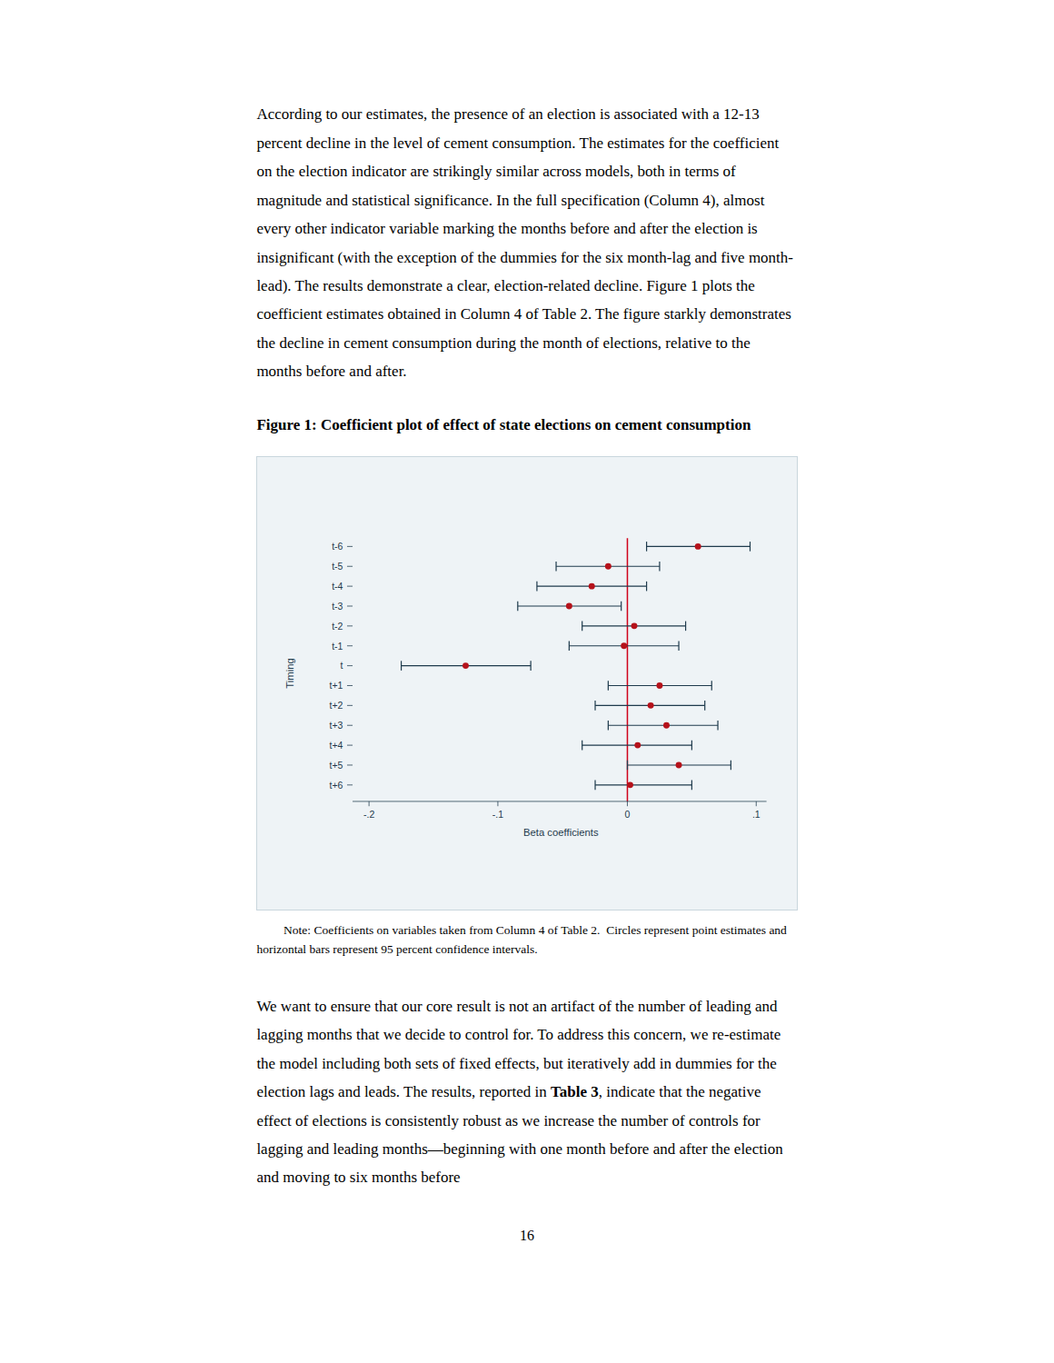According to our estimates, the presence of an election is associated with a 12-13 percent decline in the level of cement consumption. The estimates for the coefficient on the election indicator are strikingly similar across models, both in terms of magnitude and statistical significance. In the full specification (Column 4), almost every other indicator variable marking the months before and after the election is insignificant (with the exception of the dummies for the six month-lag and five month-lead). The results demonstrate a clear, election-related decline. Figure 1 plots the coefficient estimates obtained in Column 4 of Table 2. The figure starkly demonstrates the decline in cement consumption during the month of elections, relative to the months before and after.
Figure 1: Coefficient plot of effect of state elections on cement consumption
t-6 t-5 t-4 t-3 t-2 t-1 t t+1 t+2 t+3 t+4 t+5 t+6 Timing -.2 -.1 0 .1 Beta coefficients
Note: Coefficients on variables taken from Column 4 of Table 2. Circles represent point estimates and horizontal bars represent 95 percent confidence intervals.
We want to ensure that our core result is not an artifact of the number of leading and lagging months that we decide to control for. To address this concern, we re-estimate the model including both sets of fixed effects, but iteratively add in dummies for the election lags and leads. The results, reported in Table 3, indicate that the negative effect of elections is consistently robust as we increase the number of controls for lagging and leading months—beginning with one month before and after the election and moving to six months before
16